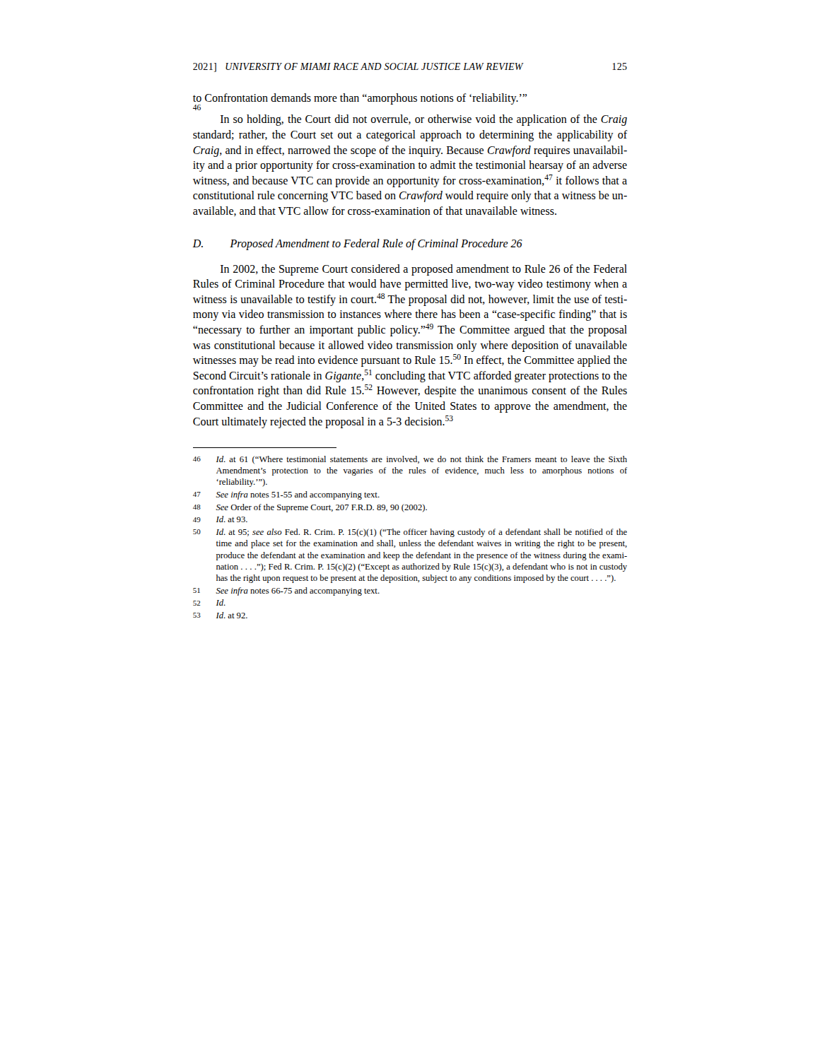125 2021] UNIVERSITY OF MIAMI RACE AND SOCIAL JUSTICE LAW REVIEW
to Confrontation demands more than “amorphous notions of ‘reliability.’”46
In so holding, the Court did not overrule, or otherwise void the application of the Craig standard; rather, the Court set out a categorical approach to determining the applicability of Craig, and in effect, narrowed the scope of the inquiry. Because Crawford requires unavailability and a prior opportunity for cross-examination to admit the testimonial hearsay of an adverse witness, and because VTC can provide an opportunity for cross-examination,47 it follows that a constitutional rule concerning VTC based on Crawford would require only that a witness be unavailable, and that VTC allow for cross-examination of that unavailable witness.
D. Proposed Amendment to Federal Rule of Criminal Procedure 26
In 2002, the Supreme Court considered a proposed amendment to Rule 26 of the Federal Rules of Criminal Procedure that would have permitted live, two-way video testimony when a witness is unavailable to testify in court.48 The proposal did not, however, limit the use of testimony via video transmission to instances where there has been a “case-specific finding” that is “necessary to further an important public policy.”49 The Committee argued that the proposal was constitutional because it allowed video transmission only where deposition of unavailable witnesses may be read into evidence pursuant to Rule 15.50 In effect, the Committee applied the Second Circuit’s rationale in Gigante,51 concluding that VTC afforded greater protections to the confrontation right than did Rule 15.52 However, despite the unanimous consent of the Rules Committee and the Judicial Conference of the United States to approve the amendment, the Court ultimately rejected the proposal in a 5-3 decision.53
46
Id. at 61 (“Where testimonial statements are involved, we do not think the Framers meant to leave the Sixth Amendment’s protection to the vagaries of the rules of evidence, much less to amorphous notions of ‘reliability.’”).
47
See infra notes 51-55 and accompanying text.
48
See Order of the Supreme Court, 207 F.R.D. 89, 90 (2002).
49
Id. at 93.
50
Id. at 95; see also Fed. R. Crim. P. 15(c)(1) (“The officer having custody of a defendant shall be notified of the time and place set for the examination and shall, unless the defendant waives in writing the right to be present, produce the defendant at the examination and keep the defendant in the presence of the witness during the examination . . . .”); Fed R. Crim. P. 15(c)(2) (“Except as authorized by Rule 15(c)(3), a defendant who is not in custody has the right upon request to be present at the deposition, subject to any conditions imposed by the court . . . .”).
51
See infra notes 66-75 and accompanying text.
52
Id.
53
Id. at 92.